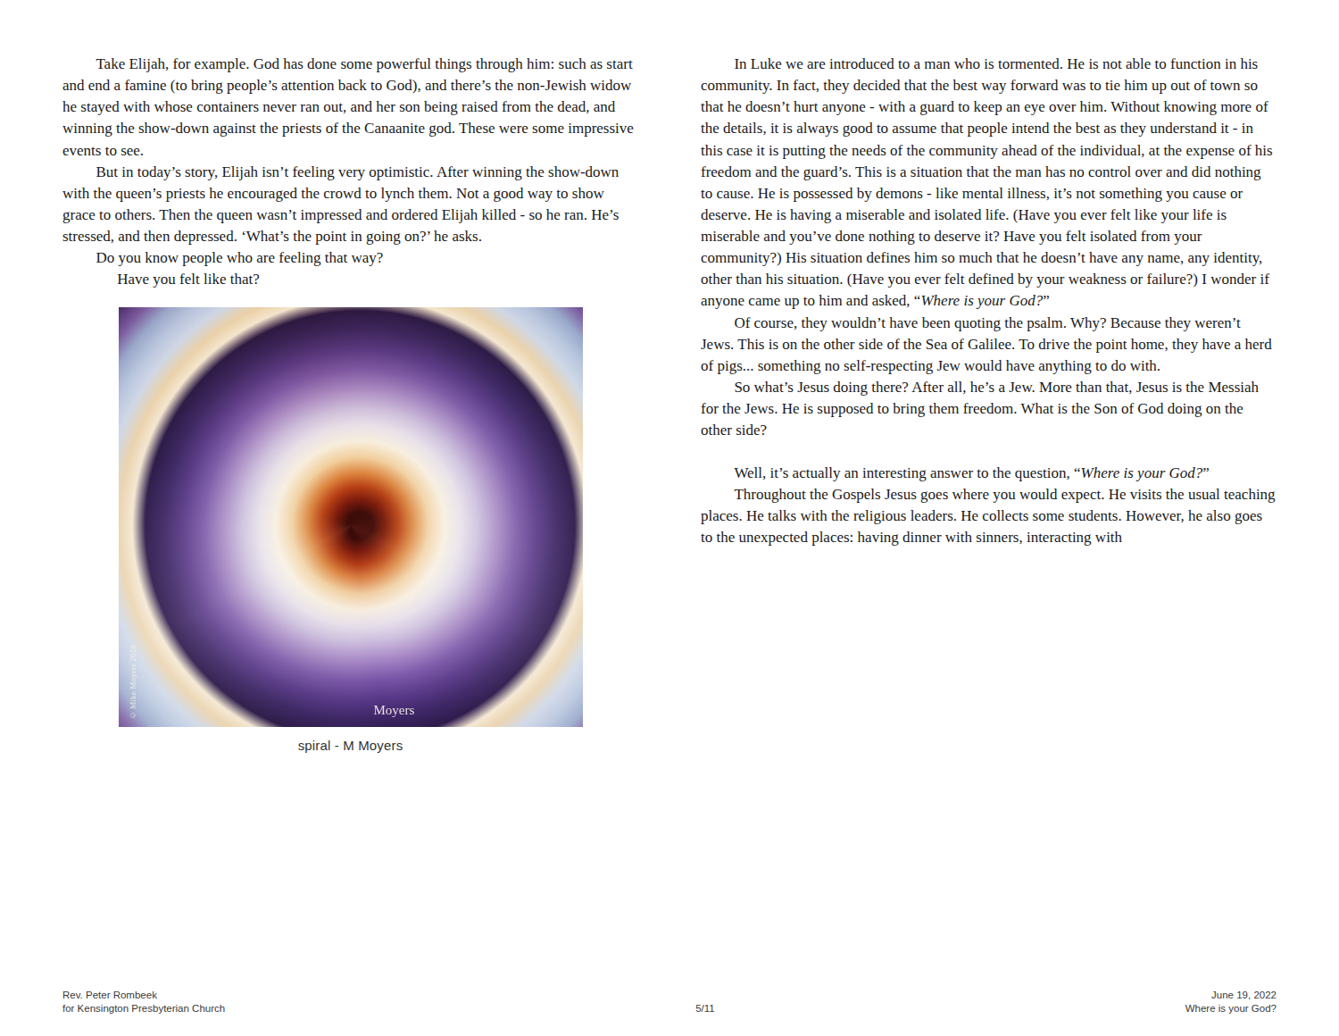Take Elijah, for example. God has done some powerful things through him: such as start and end a famine (to bring people’s attention back to God), and there’s the non-Jewish widow he stayed with whose containers never ran out, and her son being raised from the dead, and winning the show-down against the priests of the Canaanite god. These were some impressive events to see.
But in today’s story, Elijah isn’t feeling very optimistic. After winning the show-down with the queen’s priests he encouraged the crowd to lynch them. Not a good way to show grace to others. Then the queen wasn’t impressed and ordered Elijah killed - so he ran. He’s stressed, and then depressed. ‘What’s the point in going on?’ he asks.
Do you know people who are feeling that way?
Have you felt like that?
© Mike Moyers 2018 Moyers
spiral - M Moyers
In Luke we are introduced to a man who is tormented. He is not able to function in his community. In fact, they decided that the best way forward was to tie him up out of town so that he doesn’t hurt anyone - with a guard to keep an eye over him. Without knowing more of the details, it is always good to assume that people intend the best as they understand it - in this case it is putting the needs of the community ahead of the individual, at the expense of his freedom and the guard’s. This is a situation that the man has no control over and did nothing to cause. He is possessed by demons - like mental illness, it’s not something you cause or deserve. He is having a miserable and isolated life. (Have you ever felt like your life is miserable and you’ve done nothing to deserve it? Have you felt isolated from your community?) His situation defines him so much that he doesn’t have any name, any identity, other than his situation. (Have you ever felt defined by your weakness or failure?) I wonder if anyone came up to him and asked, “Where is your God?”
Of course, they wouldn’t have been quoting the psalm. Why? Because they weren’t Jews. This is on the other side of the Sea of Galilee. To drive the point home, they have a herd of pigs... something no self-respecting Jew would have anything to do with.
So what’s Jesus doing there? After all, he’s a Jew. More than that, Jesus is the Messiah for the Jews. He is supposed to bring them freedom. What is the Son of God doing on the other side?
Well, it’s actually an interesting answer to the question, “Where is your God?”
Throughout the Gospels Jesus goes where you would expect. He visits the usual teaching places. He talks with the religious leaders. He collects some students. However, he also goes to the unexpected places: having dinner with sinners, interacting with
Rev. Peter Rombeek
for Kensington Presbyterian Church
5/11
June 19, 2022
Where is your God?